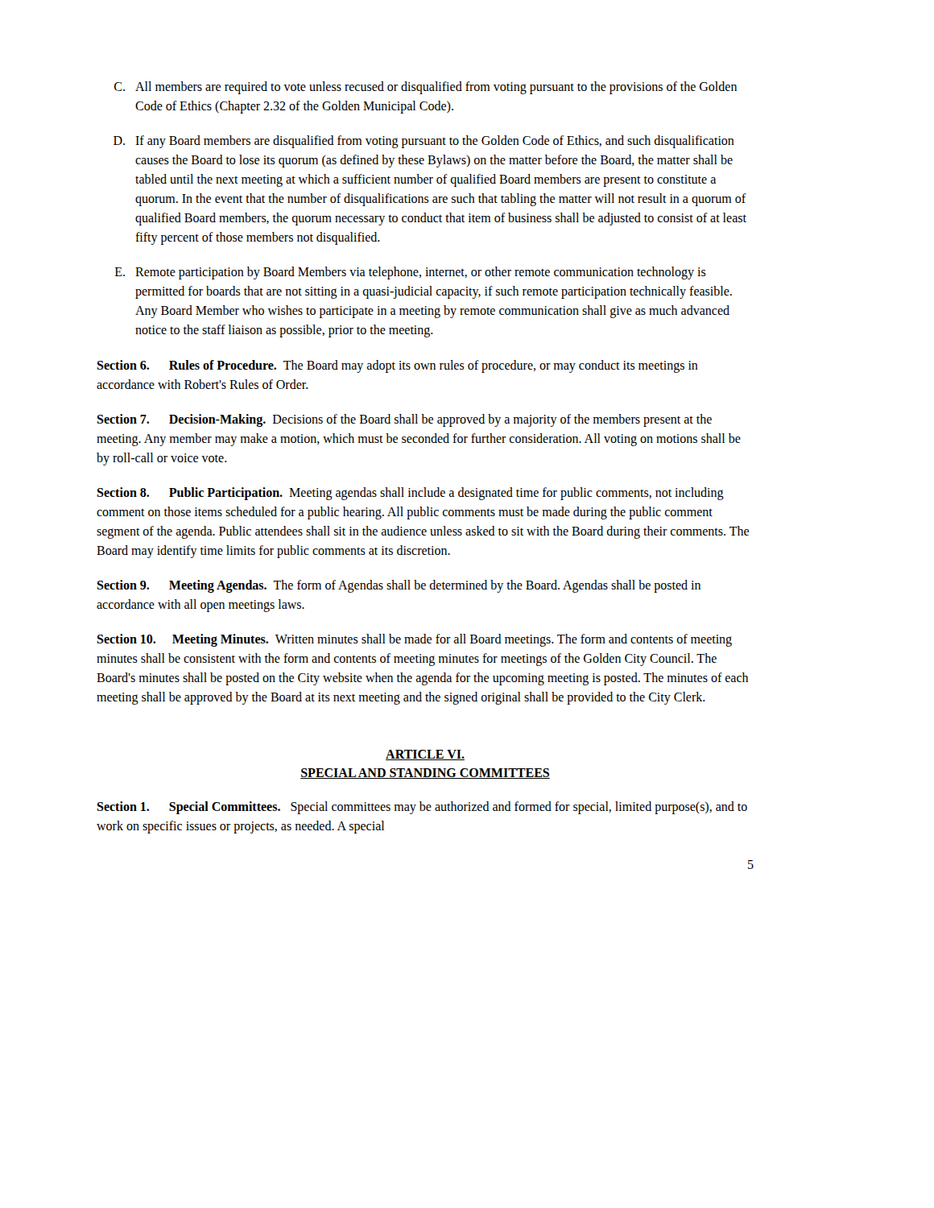All members are required to vote unless recused or disqualified from voting pursuant to the provisions of the Golden Code of Ethics (Chapter 2.32 of the Golden Municipal Code).
If any Board members are disqualified from voting pursuant to the Golden Code of Ethics, and such disqualification causes the Board to lose its quorum (as defined by these Bylaws) on the matter before the Board, the matter shall be tabled until the next meeting at which a sufficient number of qualified Board members are present to constitute a quorum. In the event that the number of disqualifications are such that tabling the matter will not result in a quorum of qualified Board members, the quorum necessary to conduct that item of business shall be adjusted to consist of at least fifty percent of those members not disqualified.
Remote participation by Board Members via telephone, internet, or other remote communication technology is permitted for boards that are not sitting in a quasi-judicial capacity, if such remote participation technically feasible. Any Board Member who wishes to participate in a meeting by remote communication shall give as much advanced notice to the staff liaison as possible, prior to the meeting.
Section 6. Rules of Procedure. The Board may adopt its own rules of procedure, or may conduct its meetings in accordance with Robert's Rules of Order.
Section 7. Decision-Making. Decisions of the Board shall be approved by a majority of the members present at the meeting. Any member may make a motion, which must be seconded for further consideration. All voting on motions shall be by roll-call or voice vote.
Section 8. Public Participation. Meeting agendas shall include a designated time for public comments, not including comment on those items scheduled for a public hearing. All public comments must be made during the public comment segment of the agenda. Public attendees shall sit in the audience unless asked to sit with the Board during their comments. The Board may identify time limits for public comments at its discretion.
Section 9. Meeting Agendas. The form of Agendas shall be determined by the Board. Agendas shall be posted in accordance with all open meetings laws.
Section 10. Meeting Minutes. Written minutes shall be made for all Board meetings. The form and contents of meeting minutes shall be consistent with the form and contents of meeting minutes for meetings of the Golden City Council. The Board's minutes shall be posted on the City website when the agenda for the upcoming meeting is posted. The minutes of each meeting shall be approved by the Board at its next meeting and the signed original shall be provided to the City Clerk.
ARTICLE VI.
SPECIAL AND STANDING COMMITTEES
Section 1. Special Committees. Special committees may be authorized and formed for special, limited purpose(s), and to work on specific issues or projects, as needed. A special
5